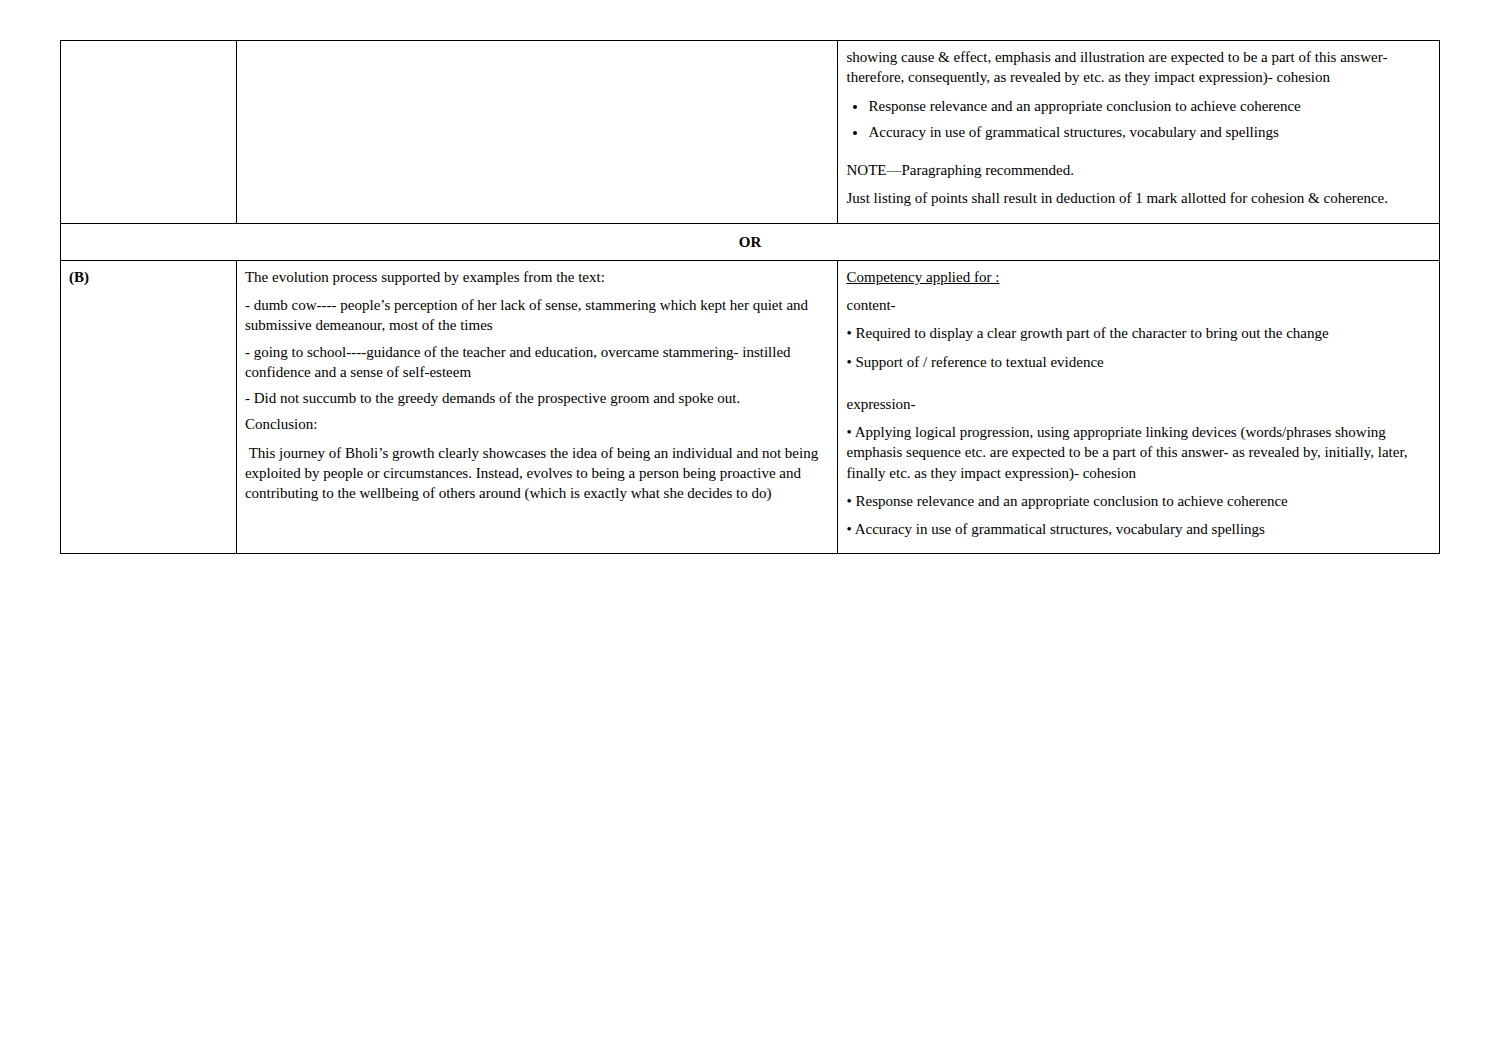| | | showing cause & effect, emphasis and illustration are expected to be a part of this answer- therefore, consequently, as revealed by etc. as they impact expression)- cohesion Response relevance and an appropriate conclusion to achieve coherence Accuracy in use of grammatical structures, vocabulary and spellings NOTE—Paragraphing recommended. Just listing of points shall result in deduction of 1 mark allotted for cohesion & coherence. |
| OR |
| (B) | The evolution process supported by examples from the text: - dumb cow---- people’s perception of her lack of sense, stammering which kept her quiet and submissive demeanour, most of the times - going to school----guidance of the teacher and education, overcame stammering- instilled confidence and a sense of self-esteem - Did not succumb to the greedy demands of the prospective groom and spoke out. Conclusion: This journey of Bholi’s growth clearly showcases the idea of being an individual and not being exploited by people or circumstances. Instead, evolves to being a person being proactive and contributing to the wellbeing of others around (which is exactly what she decides to do) | Competency applied for : content- • Required to display a clear growth part of the character to bring out the change • Support of / reference to textual evidence expression- • Applying logical progression, using appropriate linking devices (words/phrases showing emphasis sequence etc. are expected to be a part of this answer- as revealed by, initially, later, finally etc. as they impact expression)- cohesion • Response relevance and an appropriate conclusion to achieve coherence • Accuracy in use of grammatical structures, vocabulary and spellings |